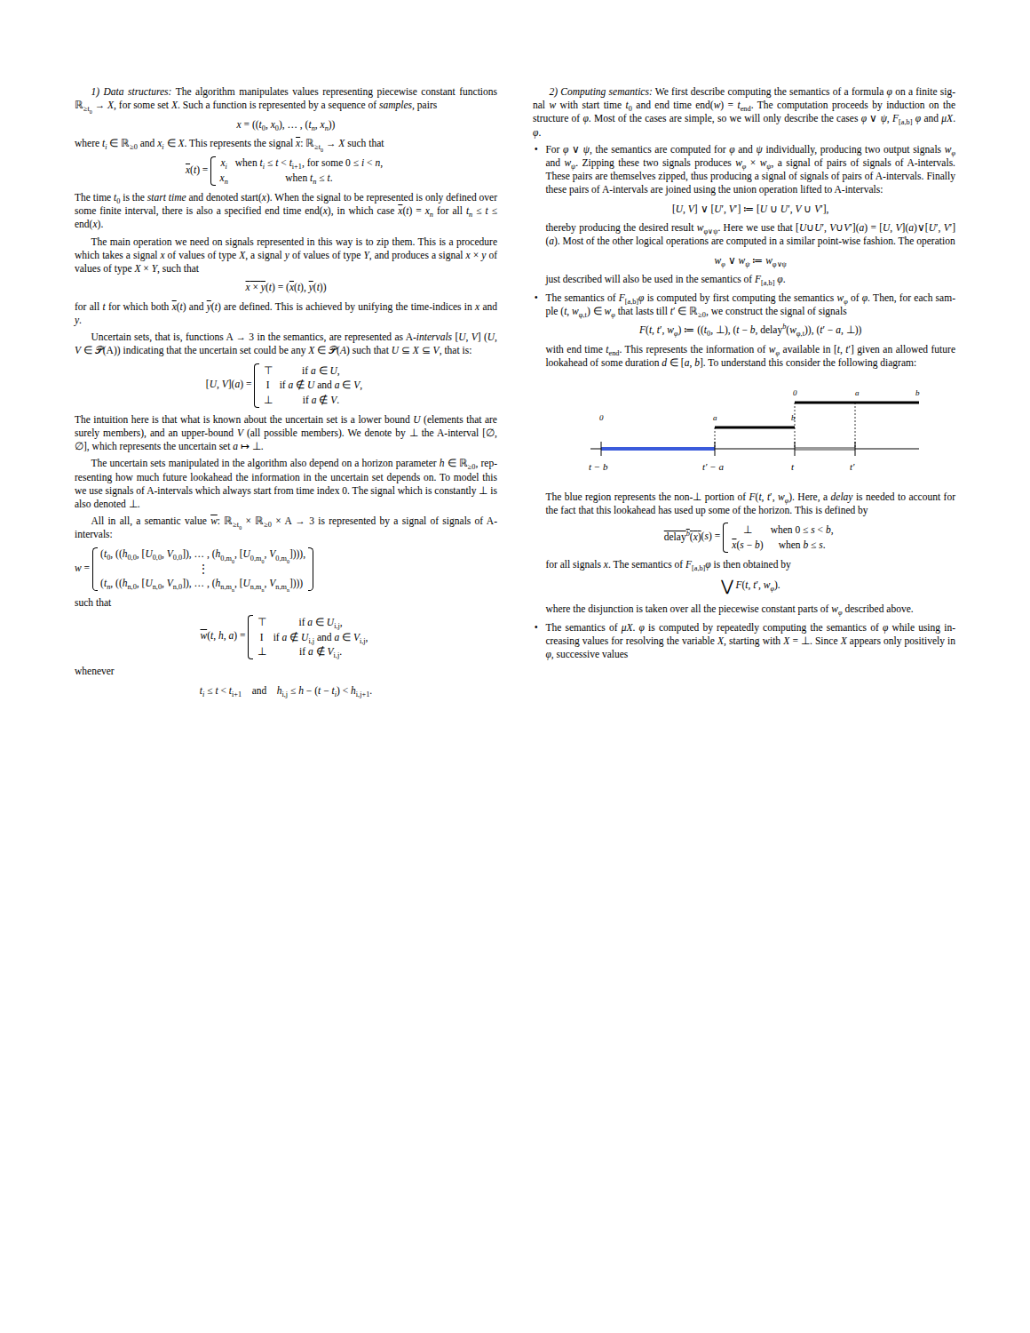1) Data structures: The algorithm manipulates values representing piecewise constant functions ℝ≥t0 → X, for some set X. Such a function is represented by a sequence of samples, pairs
x = ((t0, x0), … , (tn, xn))
where ti ∈ ℝ≥0 and xi ∈ X. This represents the signal x: ℝ≥t0 → X such that
x(t) =
| x i | when t i ≤ t < t i+1 , for some 0 ≤ i < n , |
| x n | when t n ≤ t . |
The time t0 is the start time and denoted start(x). When the signal to be represented is only defined over some finite interval, there is also a specified end time end(x), in which case x(t) = xn for all tn ≤ t ≤ end(x).
The main operation we need on signals represented in this way is to zip them. This is a procedure which takes a signal x of values of type X, a signal y of values of type Y, and produces a signal x × y of values of type X × Y, such that
x × y(t) = (x(t), y(t))
for all t for which both x(t) and y(t) are defined. This is achieved by unifying the time-indices in x and y.
Uncertain sets, that is, functions A → 3 in the semantics, are represented as A-intervals [U, V] (U, V ∈ 𝒫(A)) indicating that the uncertain set could be any X ∈ 𝒫(A) such that U ⊆ X ⊆ V, that is:
[U, V](a) =
| ⊤ | if a ∈ U , |
| I | if a ∉ U and a ∈ V , |
| ⊥ | if a ∉ V . |
The intuition here is that what is known about the uncertain set is a lower bound U (elements that are surely members), and an upper-bound V (all possible members). We denote by ⊥ the A-interval [∅, ∅], which represents the uncertain set a ↦ ⊥.
The uncertain sets manipulated in the algorithm also depend on a horizon parameter h ∈ ℝ≥0, representing how much future lookahead the information in the uncertain set depends on. To model this we use signals of A-intervals which always start from time index 0. The signal which is constantly ⊥ is also denoted ⊥.
All in all, a semantic value w: ℝ≥t0 × ℝ≥0 × A → 3 is represented by a signal of signals of A-intervals:
w =
| ( t 0 , (( h 0,0 , [ U 0,0 , V 0,0 ]), … , ( h 0,m 0 , [ U 0,m 0 , V 0,m 0 ]))), |
| ⋮ |
| ( t n , (( h n,0 , [ U n,0 , V n,0 ]), … , ( h n,m n , [ U n,m n , V n,m n ]))) |
such that
w(t, h, a) =
| ⊤ | if a ∈ U i,j , |
| I | if a ∉ U i,j and a ∈ V i,j , |
| ⊥ | if a ∉ V i,j . |
whenever
ti ≤ t < ti+1 and hi,j ≤ h − (t − ti) < hi,j+1.
2) Computing semantics: We first describe computing the semantics of a formula φ on a finite signal w with start time t0 and end time end(w) = tend. The computation proceeds by induction on the structure of φ. Most of the cases are simple, so we will only describe the cases φ ∨ ψ, F[a,b] φ and μX. φ.
For φ ∨ ψ, the semantics are computed for φ and ψ individually, producing two output signals wφ and wψ. Zipping these two signals produces wφ × wψ, a signal of pairs of signals of A-intervals. These pairs are themselves zipped, thus producing a signal of signals of pairs of A-intervals. Finally these pairs of A-intervals are joined using the union operation lifted to A-intervals:
[U, V] ∨ [U′, V′] ≔ [U ∪ U′, V ∪ V′],
thereby producing the desired result wφ∨ψ. Here we use that [U∪U′, V∪V′](a) = [U, V](a)∨[U′, V′](a). Most of the other logical operations are computed in a similar point-wise fashion. The operation
wφ ∨ wψ ≔ wφ∨ψ
just described will also be used in the semantics of F[a,b] φ.
The semantics of F[a,b]φ is computed by first computing the semantics wφ of φ. Then, for each sample (t, wφ,t) ∈ wφ that lasts till t′ ∈ ℝ≥0, we construct the signal of signals
F(t, t′, wφ) ≔ ((t0, ⊥), (t − b, delayb(wφ,t)), (t′ − a, ⊥))
with end time tend. This represents the information of wφ available in [t, t′] given an allowed future lookahead of some duration d ∈ [a, b]. To understand this consider the following diagram:
0 a b 0 a b t − b t′ − a t t′
The blue region represents the non-⊥ portion of F(t, t′, wφ). Here, a delay is needed to account for the fact that this lookahead has used up some of the horizon. This is defined by
delayb(x)(s) =
| ⊥ | when 0 ≤ s < b , |
| x ( s − b ) | when b ≤ s . |
for all signals x. The semantics of F[a,b]φ is then obtained by
⋁ F(t, t′, wφ).
where the disjunction is taken over all the piecewise constant parts of wφ described above.
The semantics of μX. φ is computed by repeatedly computing the semantics of φ while using increasing values for resolving the variable X, starting with X = ⊥. Since X appears only positively in φ, successive values